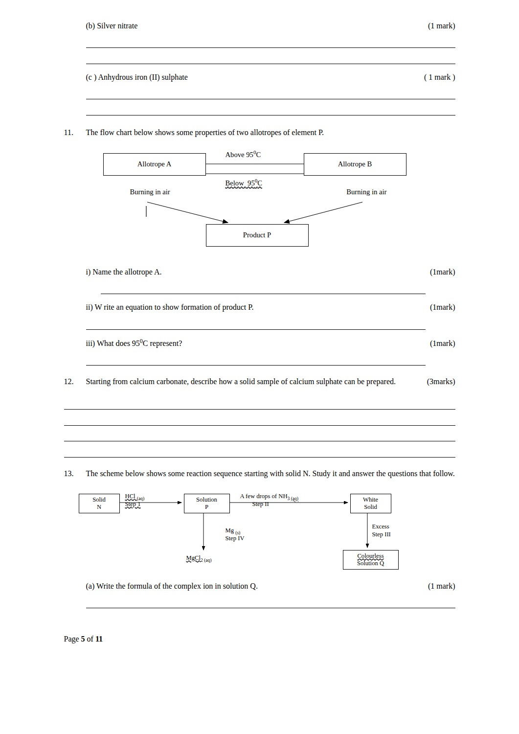(b) Silver nitrate (1 mark)
(c ) Anhydrous iron (II) sulphate ( 1 mark )
11.
The flow chart below shows some properties of two allotropes of element P.
Allotrope A
Allotrope B
Product P
Above 950C
Below 950C
Burning in air
Burning in air
i) Name the allotrope A. (1mark)
ii) W rite an equation to show formation of product P. (1mark)
iii) What does 950C represent? (1mark)
12.
Starting from calcium carbonate, describe how a solid sample of calcium sulphate can be prepared. (3marks)
13.
The scheme below shows some reaction sequence starting with solid N. Study it and answer the questions that follow.
Solid
N
Solution
P
White
Solid
MgCl2 (aq)
Colourless
Solution Q
HCl (aq)
Step 1
A few drops of NH3 (aq)
Step II
Mg (s)
Step IV
Excess
Step III
(a) Write the formula of the complex ion in solution Q. (1 mark)
Page 5 of 11